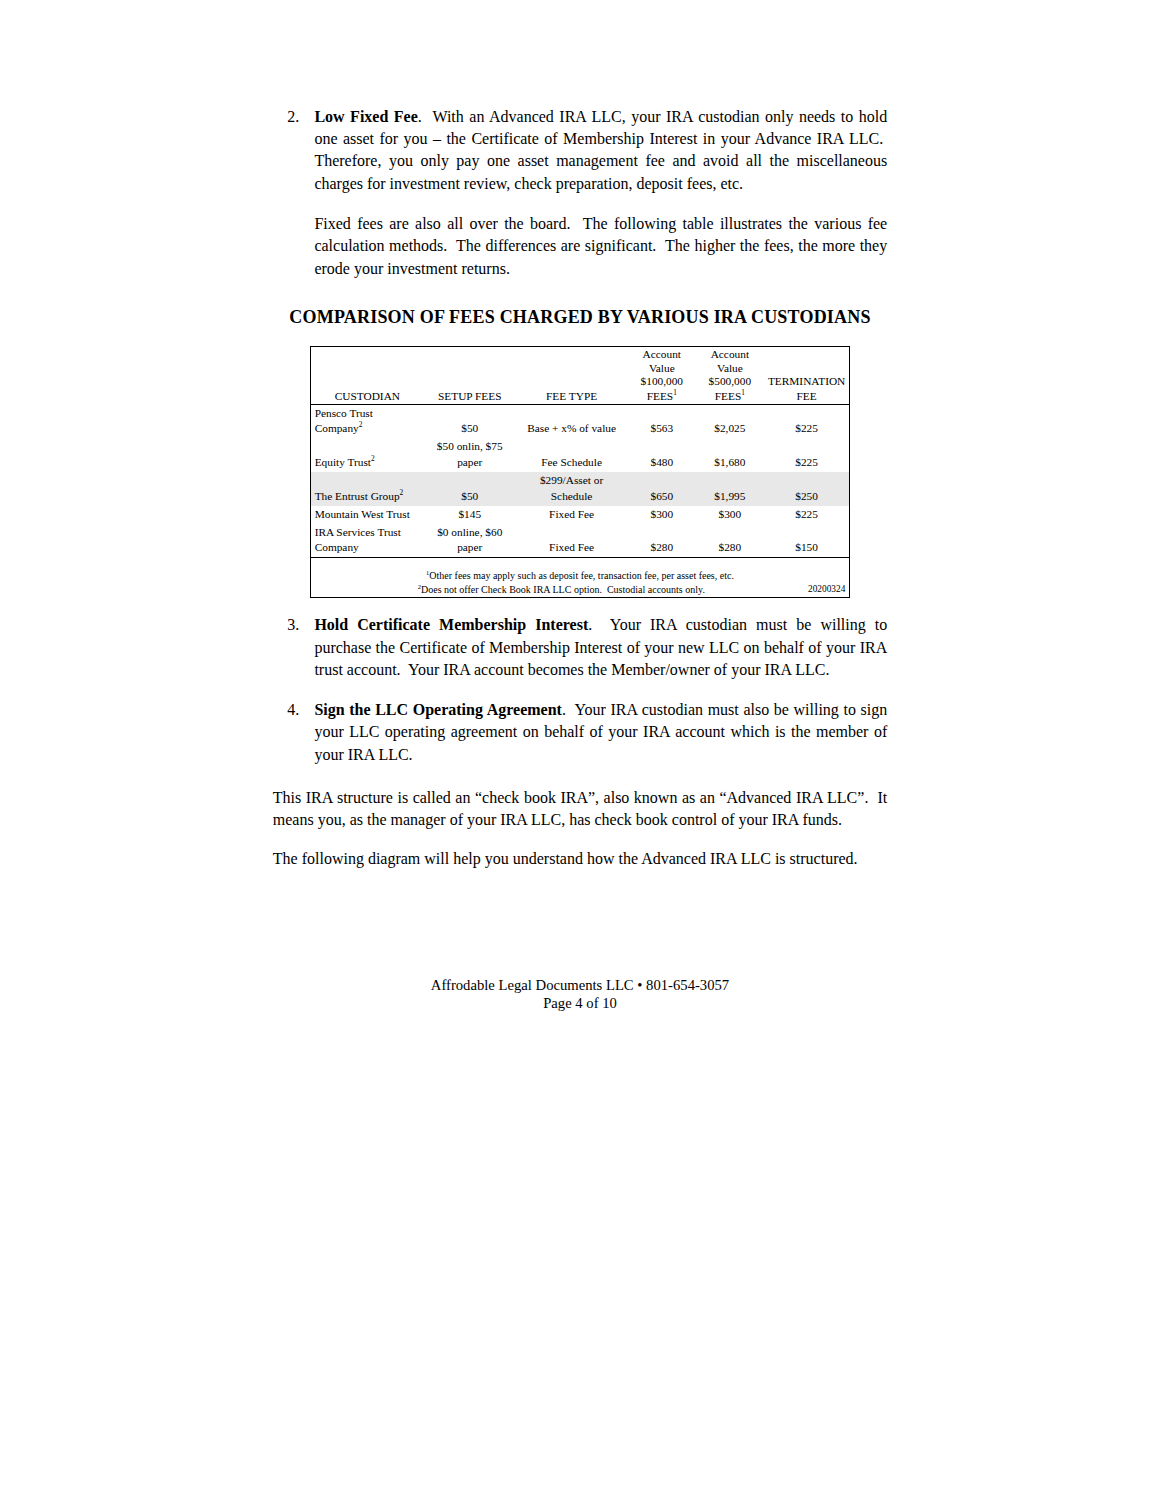2. Low Fixed Fee. With an Advanced IRA LLC, your IRA custodian only needs to hold one asset for you – the Certificate of Membership Interest in your Advance IRA LLC. Therefore, you only pay one asset management fee and avoid all the miscellaneous charges for investment review, check preparation, deposit fees, etc.
Fixed fees are also all over the board. The following table illustrates the various fee calculation methods. The differences are significant. The higher the fees, the more they erode your investment returns.
COMPARISON OF FEES CHARGED BY VARIOUS IRA CUSTODIANS
| | | | Account Value $100,000 | Account Value $500,000 | TERMINATION |
| --- | --- | --- | --- | --- | --- |
| CUSTODIAN | SETUP FEES | FEE TYPE | FEES 1 | FEES 1 | FEE |
| Pensco Trust Company 2 | $50 | Base + x% of value | $563 | $2,025 | $225 |
| Equity Trust 2 | $50 onlin, $75 paper | Fee Schedule | $480 | $1,680 | $225 |
| The Entrust Group 2 | $50 | $299/Asset or Schedule | $650 | $1,995 | $250 |
| Mountain West Trust | $145 | Fixed Fee | $300 | $300 | $225 |
| IRA Services Trust Company | $0 online, $60 paper | Fixed Fee | $280 | $280 | $150 |
| 1 Other fees may apply such as deposit fee, transaction fee, per asset fees, etc. 2 Does not offer Check Book IRA LLC option. Custodial accounts only. 20200324 |
3. Hold Certificate Membership Interest. Your IRA custodian must be willing to purchase the Certificate of Membership Interest of your new LLC on behalf of your IRA trust account. Your IRA account becomes the Member/owner of your IRA LLC.
4. Sign the LLC Operating Agreement. Your IRA custodian must also be willing to sign your LLC operating agreement on behalf of your IRA account which is the member of your IRA LLC.
This IRA structure is called an “check book IRA”, also known as an “Advanced IRA LLC”. It means you, as the manager of your IRA LLC, has check book control of your IRA funds.
The following diagram will help you understand how the Advanced IRA LLC is structured.
Affrodable Legal Documents LLC • 801-654-3057
Page 4 of 10